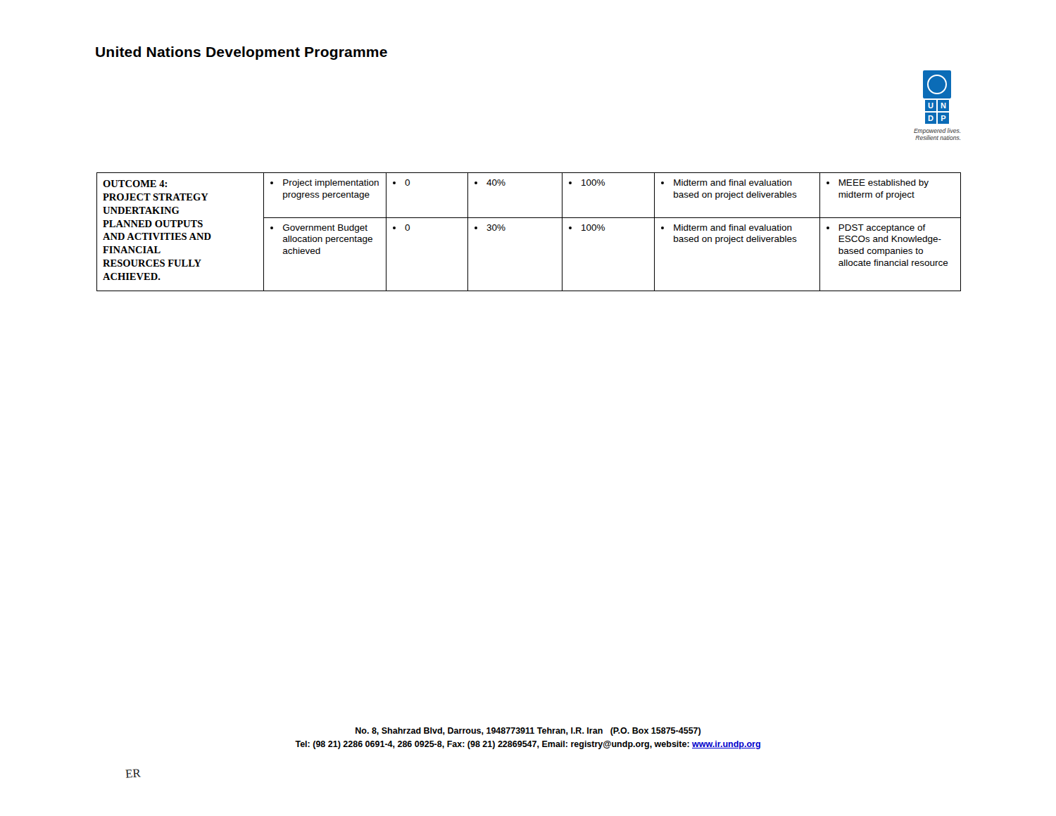United Nations Development Programme
UN
DP
Empowered lives.
Resilient nations.
| OUTCOME 4: PROJECT STRATEGY UNDERTAKING PLANNED OUTPUTS AND ACTIVITIES AND FINANCIAL RESOURCES FULLY ACHIEVED. | Project implementation progress percentage | 0 | 40% | 100% | Midterm and final evaluation based on project deliverables | MEEE established by midterm of project |
| Government Budget allocation percentage achieved | 0 | 30% | 100% | Midterm and final evaluation based on project deliverables | PDST acceptance of ESCOs and Knowledge-based companies to allocate financial resource |
No. 8, Shahrzad Blvd, Darrous, 1948773911 Tehran, I.R. Iran (P.O. Box 15875-4557)
Tel: (98 21) 2286 0691-4, 286 0925-8, Fax: (98 21) 22869547, Email: registry@undp.org, website: www.ir.undp.org
ER